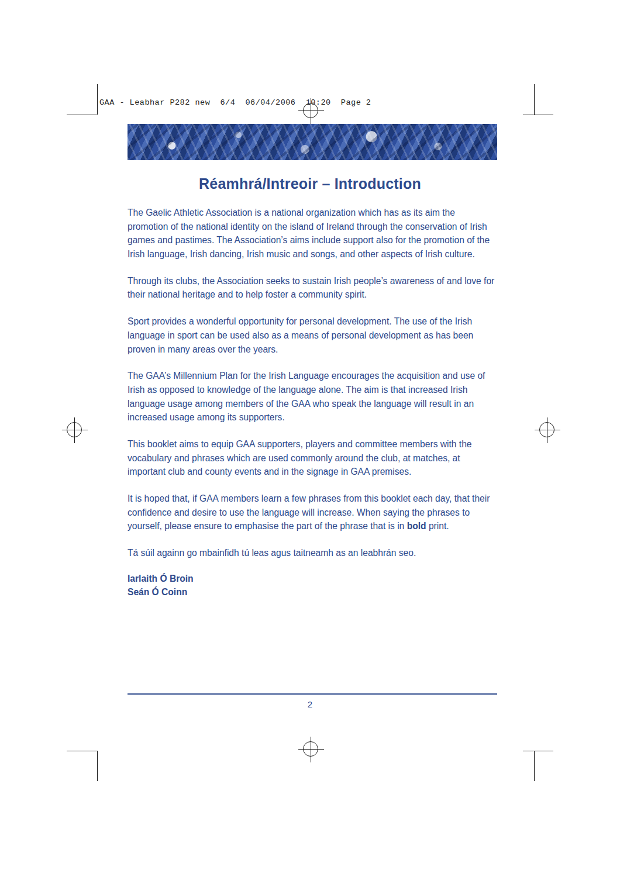GAA - Leabhar P282 new 6/4 06/04/2006 10:20 Page 2
Réamhrá/Intreoir – Introduction
The Gaelic Athletic Association is a national organization which has as its aim the promotion of the national identity on the island of Ireland through the conservation of Irish games and pastimes. The Association’s aims include support also for the promotion of the Irish language, Irish dancing, Irish music and songs, and other aspects of Irish culture.
Through its clubs, the Association seeks to sustain Irish people’s awareness of and love for their national heritage and to help foster a community spirit.
Sport provides a wonderful opportunity for personal development. The use of the Irish language in sport can be used also as a means of personal development as has been proven in many areas over the years.
The GAA’s Millennium Plan for the Irish Language encourages the acquisition and use of Irish as opposed to knowledge of the language alone. The aim is that increased Irish language usage among members of the GAA who speak the language will result in an increased usage among its supporters.
This booklet aims to equip GAA supporters, players and committee members with the vocabulary and phrases which are used commonly around the club, at matches, at important club and county events and in the signage in GAA premises.
It is hoped that, if GAA members learn a few phrases from this booklet each day, that their confidence and desire to use the language will increase. When saying the phrases to yourself, please ensure to emphasise the part of the phrase that is in bold print.
Tá súil againn go mbainfidh tú leas agus taitneamh as an leabhrán seo.
Iarlaith Ó Broin
Seán Ó Coinn
2